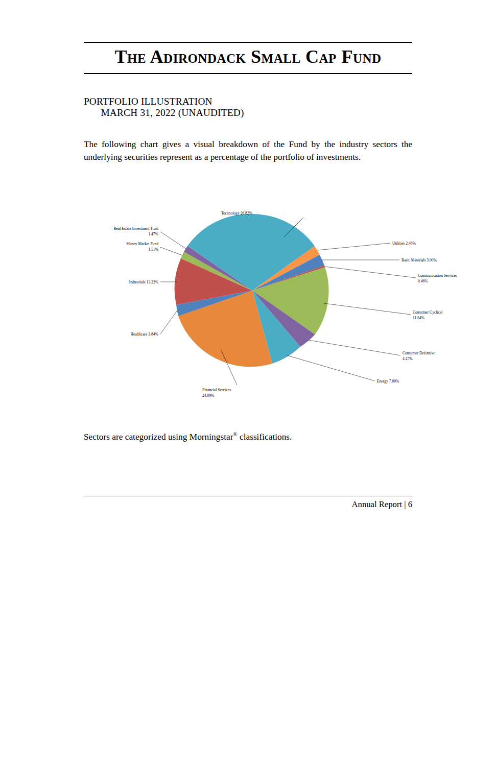The Adirondack Small Cap Fund
PORTFOLIO ILLUSTRATION MARCH 31, 2022 (UNAUDITED)
The following chart gives a visual breakdown of the Fund by the industry sectors the underlying securities represent as a percentage of the portfolio of investments.
Technology 26.82% Utilities 2.48% Basic Materials 3.00% Communication Services 0.46% Consumer Cyclical 11.64% Consumer Defensive 4.47% Energy 7.00% Financial Services 24.09% Healthcare 3.84% Industrials 13.22% Money Market Fund 1.51% Real Estate Investment Trust 1.47%
Sectors are categorized using Morningstar® classifications.
Annual Report | 6